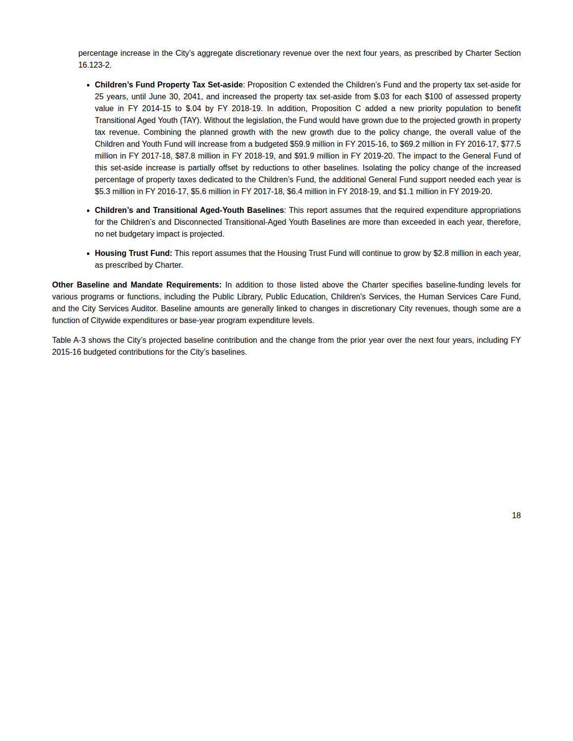percentage increase in the City’s aggregate discretionary revenue over the next four years, as prescribed by Charter Section 16.123-2.
Children’s Fund Property Tax Set-aside: Proposition C extended the Children’s Fund and the property tax set-aside for 25 years, until June 30, 2041, and increased the property tax set-aside from $.03 for each $100 of assessed property value in FY 2014-15 to $.04 by FY 2018-19. In addition, Proposition C added a new priority population to benefit Transitional Aged Youth (TAY). Without the legislation, the Fund would have grown due to the projected growth in property tax revenue. Combining the planned growth with the new growth due to the policy change, the overall value of the Children and Youth Fund will increase from a budgeted $59.9 million in FY 2015-16, to $69.2 million in FY 2016-17, $77.5 million in FY 2017-18, $87.8 million in FY 2018-19, and $91.9 million in FY 2019-20. The impact to the General Fund of this set-aside increase is partially offset by reductions to other baselines. Isolating the policy change of the increased percentage of property taxes dedicated to the Children’s Fund, the additional General Fund support needed each year is $5.3 million in FY 2016-17, $5.6 million in FY 2017-18, $6.4 million in FY 2018-19, and $1.1 million in FY 2019-20.
Children’s and Transitional Aged-Youth Baselines: This report assumes that the required expenditure appropriations for the Children’s and Disconnected Transitional-Aged Youth Baselines are more than exceeded in each year, therefore, no net budgetary impact is projected.
Housing Trust Fund: This report assumes that the Housing Trust Fund will continue to grow by $2.8 million in each year, as prescribed by Charter.
Other Baseline and Mandate Requirements: In addition to those listed above the Charter specifies baseline-funding levels for various programs or functions, including the Public Library, Public Education, Children's Services, the Human Services Care Fund, and the City Services Auditor. Baseline amounts are generally linked to changes in discretionary City revenues, though some are a function of Citywide expenditures or base-year program expenditure levels.
Table A-3 shows the City’s projected baseline contribution and the change from the prior year over the next four years, including FY 2015-16 budgeted contributions for the City’s baselines.
18